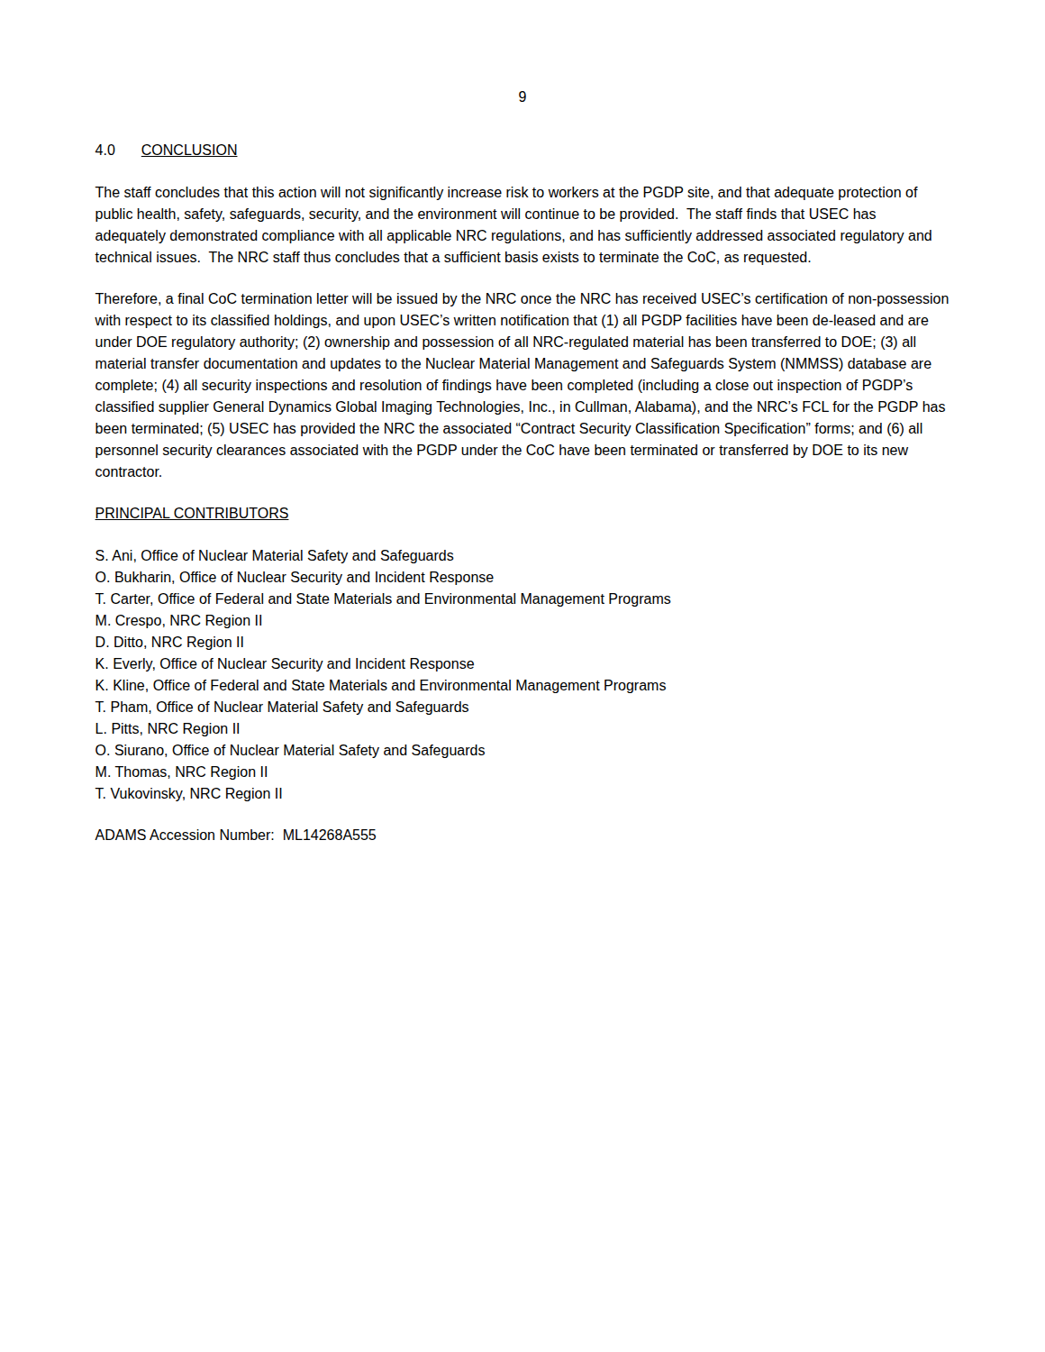9
4.0 CONCLUSION
The staff concludes that this action will not significantly increase risk to workers at the PGDP site, and that adequate protection of public health, safety, safeguards, security, and the environment will continue to be provided. The staff finds that USEC has adequately demonstrated compliance with all applicable NRC regulations, and has sufficiently addressed associated regulatory and technical issues. The NRC staff thus concludes that a sufficient basis exists to terminate the CoC, as requested.
Therefore, a final CoC termination letter will be issued by the NRC once the NRC has received USEC’s certification of non-possession with respect to its classified holdings, and upon USEC’s written notification that (1) all PGDP facilities have been de-leased and are under DOE regulatory authority; (2) ownership and possession of all NRC-regulated material has been transferred to DOE; (3) all material transfer documentation and updates to the Nuclear Material Management and Safeguards System (NMMSS) database are complete; (4) all security inspections and resolution of findings have been completed (including a close out inspection of PGDP’s classified supplier General Dynamics Global Imaging Technologies, Inc., in Cullman, Alabama), and the NRC’s FCL for the PGDP has been terminated; (5) USEC has provided the NRC the associated “Contract Security Classification Specification” forms; and (6) all personnel security clearances associated with the PGDP under the CoC have been terminated or transferred by DOE to its new contractor.
PRINCIPAL CONTRIBUTORS
S. Ani, Office of Nuclear Material Safety and Safeguards
O. Bukharin, Office of Nuclear Security and Incident Response
T. Carter, Office of Federal and State Materials and Environmental Management Programs
M. Crespo, NRC Region II
D. Ditto, NRC Region II
K. Everly, Office of Nuclear Security and Incident Response
K. Kline, Office of Federal and State Materials and Environmental Management Programs
T. Pham, Office of Nuclear Material Safety and Safeguards
L. Pitts, NRC Region II
O. Siurano, Office of Nuclear Material Safety and Safeguards
M. Thomas, NRC Region II
T. Vukovinsky, NRC Region II
ADAMS Accession Number: ML14268A555